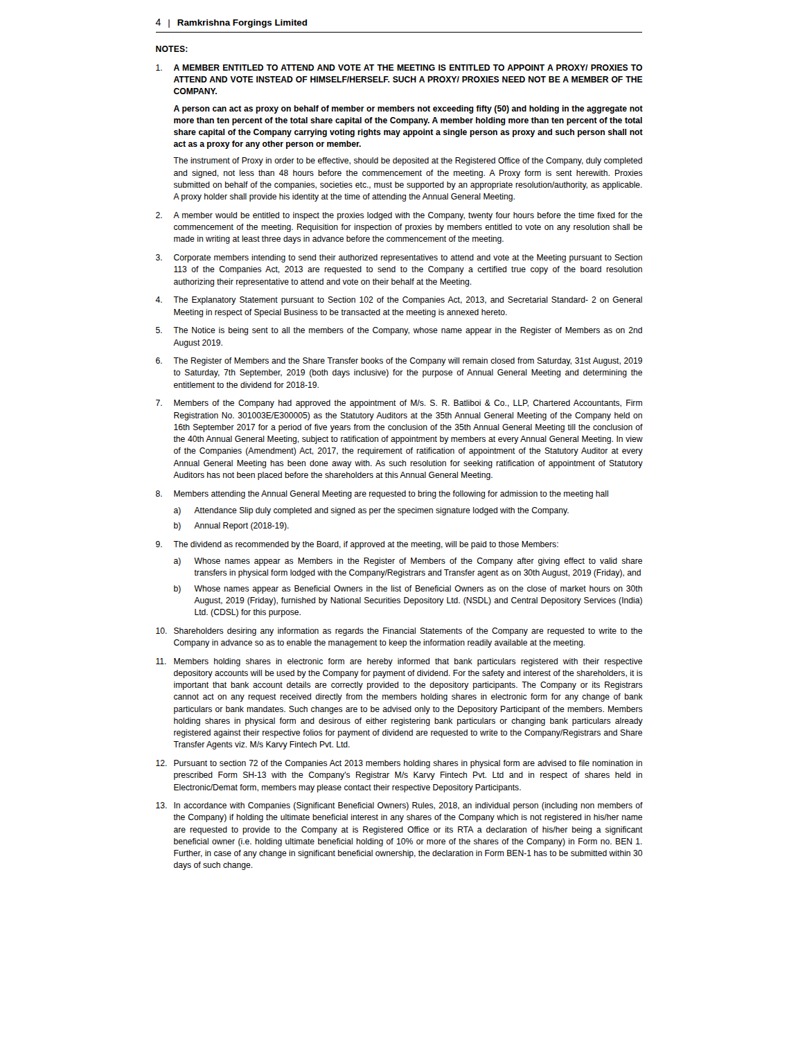4 | Ramkrishna Forgings Limited
NOTES:
A member entitled to attend and vote at the meeting is entitled to appoint a proxy/ proxies to attend and vote instead of himself/herself. Such a proxy/ proxies need not be a member of the Company.
A person can act as proxy on behalf of member or members not exceeding fifty (50) and holding in the aggregate not more than ten percent of the total share capital of the Company. A member holding more than ten percent of the total share capital of the Company carrying voting rights may appoint a single person as proxy and such person shall not act as a proxy for any other person or member.
The instrument of Proxy in order to be effective, should be deposited at the Registered Office of the Company, duly completed and signed, not less than 48 hours before the commencement of the meeting. A Proxy form is sent herewith. Proxies submitted on behalf of the companies, societies etc., must be supported by an appropriate resolution/authority, as applicable. A proxy holder shall provide his identity at the time of attending the Annual General Meeting.
A member would be entitled to inspect the proxies lodged with the Company, twenty four hours before the time fixed for the commencement of the meeting. Requisition for inspection of proxies by members entitled to vote on any resolution shall be made in writing at least three days in advance before the commencement of the meeting.
Corporate members intending to send their authorized representatives to attend and vote at the Meeting pursuant to Section 113 of the Companies Act, 2013 are requested to send to the Company a certified true copy of the board resolution authorizing their representative to attend and vote on their behalf at the Meeting.
The Explanatory Statement pursuant to Section 102 of the Companies Act, 2013, and Secretarial Standard- 2 on General Meeting in respect of Special Business to be transacted at the meeting is annexed hereto.
The Notice is being sent to all the members of the Company, whose name appear in the Register of Members as on 2nd August 2019.
The Register of Members and the Share Transfer books of the Company will remain closed from Saturday, 31st August, 2019 to Saturday, 7th September, 2019 (both days inclusive) for the purpose of Annual General Meeting and determining the entitlement to the dividend for 2018-19.
Members of the Company had approved the appointment of M/s. S. R. Batliboi & Co., LLP, Chartered Accountants, Firm Registration No. 301003E/E300005) as the Statutory Auditors at the 35th Annual General Meeting of the Company held on 16th September 2017 for a period of five years from the conclusion of the 35th Annual General Meeting till the conclusion of the 40th Annual General Meeting, subject to ratification of appointment by members at every Annual General Meeting. In view of the Companies (Amendment) Act, 2017, the requirement of ratification of appointment of the Statutory Auditor at every Annual General Meeting has been done away with. As such resolution for seeking ratification of appointment of Statutory Auditors has not been placed before the shareholders at this Annual General Meeting.
Members attending the Annual General Meeting are requested to bring the following for admission to the meeting hall
Attendance Slip duly completed and signed as per the specimen signature lodged with the Company.
Annual Report (2018-19).
The dividend as recommended by the Board, if approved at the meeting, will be paid to those Members:
Whose names appear as Members in the Register of Members of the Company after giving effect to valid share transfers in physical form lodged with the Company/Registrars and Transfer agent as on 30th August, 2019 (Friday), and
Whose names appear as Beneficial Owners in the list of Beneficial Owners as on the close of market hours on 30th August, 2019 (Friday), furnished by National Securities Depository Ltd. (NSDL) and Central Depository Services (India) Ltd. (CDSL) for this purpose.
Shareholders desiring any information as regards the Financial Statements of the Company are requested to write to the Company in advance so as to enable the management to keep the information readily available at the meeting.
Members holding shares in electronic form are hereby informed that bank particulars registered with their respective depository accounts will be used by the Company for payment of dividend. For the safety and interest of the shareholders, it is important that bank account details are correctly provided to the depository participants. The Company or its Registrars cannot act on any request received directly from the members holding shares in electronic form for any change of bank particulars or bank mandates. Such changes are to be advised only to the Depository Participant of the members. Members holding shares in physical form and desirous of either registering bank particulars or changing bank particulars already registered against their respective folios for payment of dividend are requested to write to the Company/Registrars and Share Transfer Agents viz. M/s Karvy Fintech Pvt. Ltd.
Pursuant to section 72 of the Companies Act 2013 members holding shares in physical form are advised to file nomination in prescribed Form SH-13 with the Company's Registrar M/s Karvy Fintech Pvt. Ltd and in respect of shares held in Electronic/Demat form, members may please contact their respective Depository Participants.
In accordance with Companies (Significant Beneficial Owners) Rules, 2018, an individual person (including non members of the Company) if holding the ultimate beneficial interest in any shares of the Company which is not registered in his/her name are requested to provide to the Company at is Registered Office or its RTA a declaration of his/her being a significant beneficial owner (i.e. holding ultimate beneficial holding of 10% or more of the shares of the Company) in Form no. BEN 1. Further, in case of any change in significant beneficial ownership, the declaration in Form BEN-1 has to be submitted within 30 days of such change.